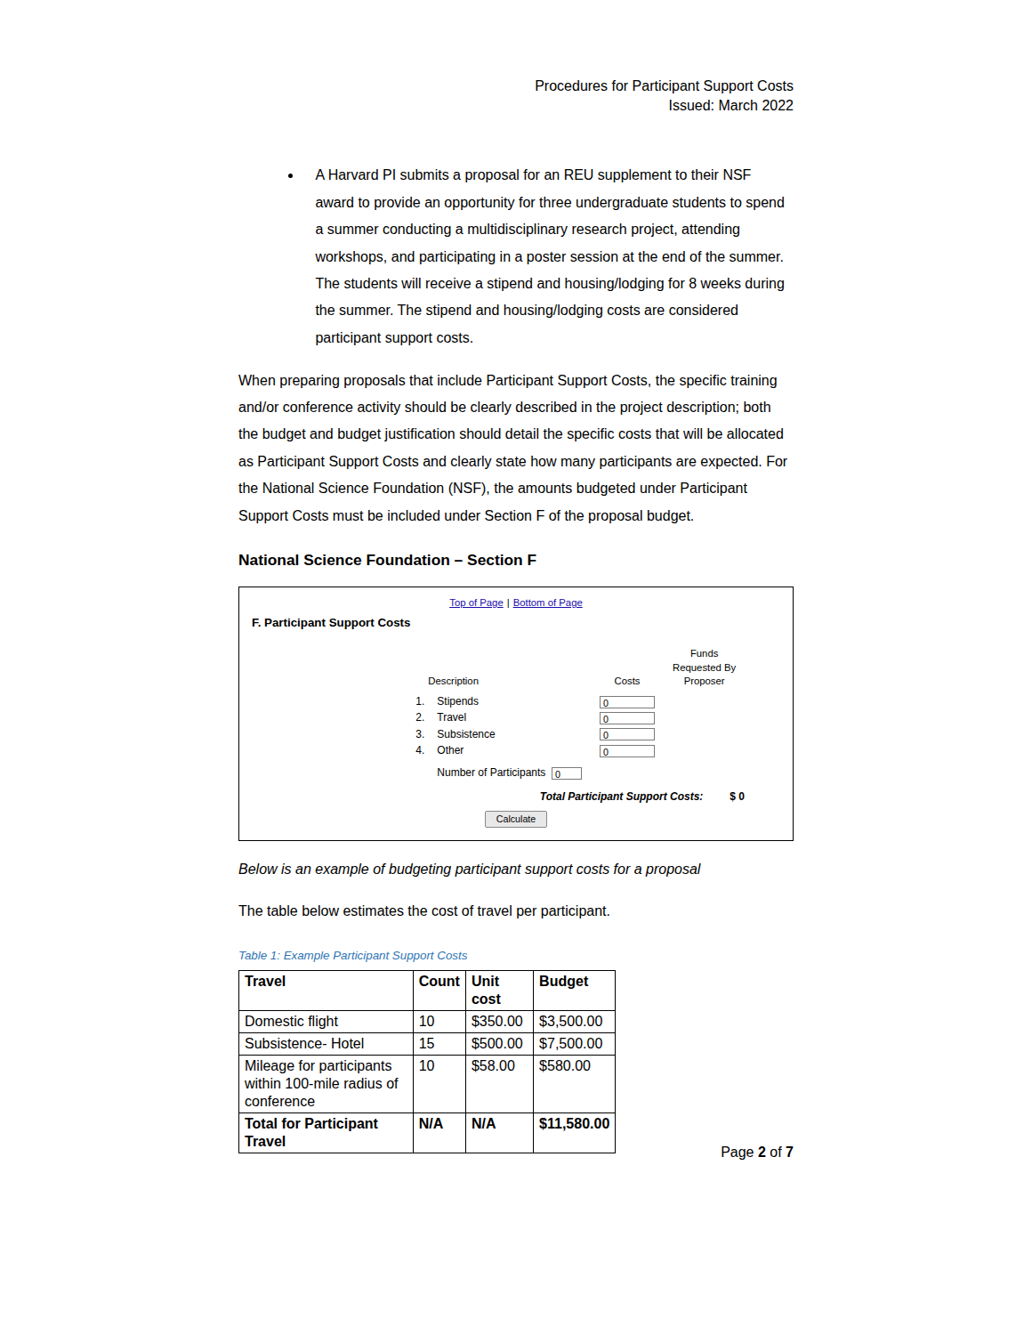Procedures for Participant Support Costs
Issued: March 2022
A Harvard PI submits a proposal for an REU supplement to their NSF award to provide an opportunity for three undergraduate students to spend a summer conducting a multidisciplinary research project, attending workshops, and participating in a poster session at the end of the summer. The students will receive a stipend and housing/lodging for 8 weeks during the summer. The stipend and housing/lodging costs are considered participant support costs.
When preparing proposals that include Participant Support Costs, the specific training and/or conference activity should be clearly described in the project description; both the budget and budget justification should detail the specific costs that will be allocated as Participant Support Costs and clearly state how many participants are expected. For the National Science Foundation (NSF), the amounts budgeted under Participant Support Costs must be included under Section F of the proposal budget.
National Science Foundation – Section F
Top of Page|Bottom of Page
F. Participant Support Costs
| | Description | Costs | Funds Requested By Proposer |
| --- | --- | --- | --- |
| 1. | Stipends | 0 | |
| 2. | Travel | 0 | |
| 3. | Subsistence | 0 | |
| 4. | Other | 0 | |
| | Number of Participants 0 | | |
Total Participant Support Costs:$ 0
Calculate
Below is an example of budgeting participant support costs for a proposal
The table below estimates the cost of travel per participant.
Table 1: Example Participant Support Costs
| Travel | Count | Unit cost | Budget |
| --- | --- | --- | --- |
| Domestic flight | 10 | $350.00 | $3,500.00 |
| Subsistence- Hotel | 15 | $500.00 | $7,500.00 |
| Mileage for participants within 100-mile radius of conference | 10 | $58.00 | $580.00 |
| Total for Participant Travel | N/A | N/A | $11,580.00 |
Page 2 of 7